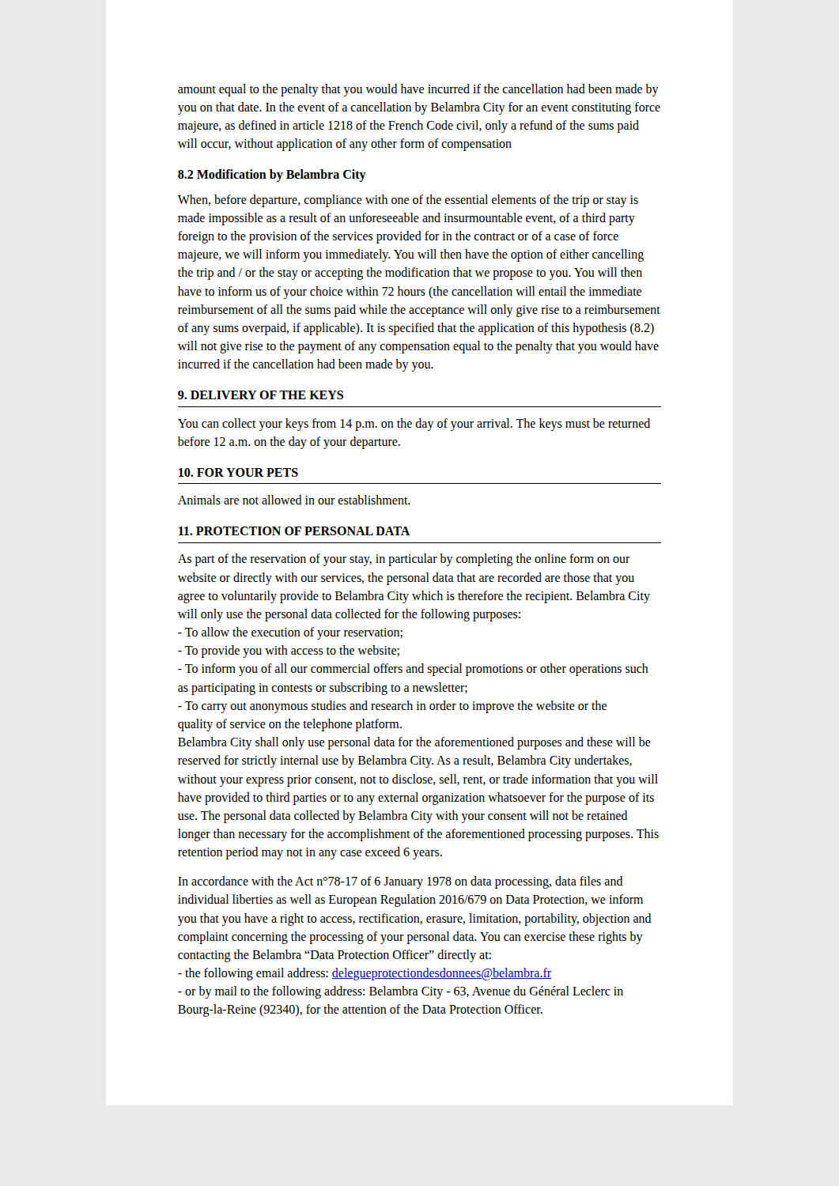amount equal to the penalty that you would have incurred if the cancellation had been made by you on that date. In the event of a cancellation by Belambra City for an event constituting force majeure, as defined in article 1218 of the French Code civil, only a refund of the sums paid will occur, without application of any other form of compensation
8.2 Modification by Belambra City
When, before departure, compliance with one of the essential elements of the trip or stay is made impossible as a result of an unforeseeable and insurmountable event, of a third party foreign to the provision of the services provided for in the contract or of a case of force majeure, we will inform you immediately. You will then have the option of either cancelling the trip and / or the stay or accepting the modification that we propose to you. You will then have to inform us of your choice within 72 hours (the cancellation will entail the immediate reimbursement of all the sums paid while the acceptance will only give rise to a reimbursement of any sums overpaid, if applicable). It is specified that the application of this hypothesis (8.2) will not give rise to the payment of any compensation equal to the penalty that you would have incurred if the cancellation had been made by you.
9. DELIVERY OF THE KEYS
You can collect your keys from 14 p.m. on the day of your arrival. The keys must be returned before 12 a.m. on the day of your departure.
10. FOR YOUR PETS
Animals are not allowed in our establishment.
11. PROTECTION OF PERSONAL DATA
As part of the reservation of your stay, in particular by completing the online form on our website or directly with our services, the personal data that are recorded are those that you agree to voluntarily provide to Belambra City which is therefore the recipient. Belambra City will only use the personal data collected for the following purposes:
- To allow the execution of your reservation;
- To provide you with access to the website;
- To inform you of all our commercial offers and special promotions or other operations such as participating in contests or subscribing to a newsletter;
- To carry out anonymous studies and research in order to improve the website or the
quality of service on the telephone platform.
Belambra City shall only use personal data for the aforementioned purposes and these will be reserved for strictly internal use by Belambra City. As a result, Belambra City undertakes, without your express prior consent, not to disclose, sell, rent, or trade information that you will have provided to third parties or to any external organization whatsoever for the purpose of its use. The personal data collected by Belambra City with your consent will not be retained longer than necessary for the accomplishment of the aforementioned processing purposes. This retention period may not in any case exceed 6 years.
In accordance with the Act n°78-17 of 6 January 1978 on data processing, data files and individual liberties as well as European Regulation 2016/679 on Data Protection, we inform you that you have a right to access, rectification, erasure, limitation, portability, objection and complaint concerning the processing of your personal data. You can exercise these rights by contacting the Belambra “Data Protection Officer” directly at:
- the following email address: delegueprotectiondesdonnees@belambra.fr
- or by mail to the following address: Belambra City - 63, Avenue du Général Leclerc in Bourg-la-Reine (92340), for the attention of the Data Protection Officer.